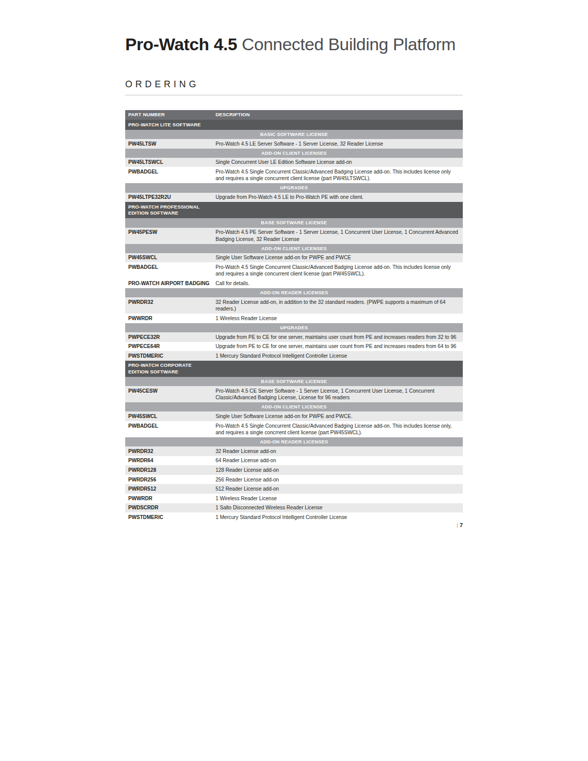Pro-Watch 4.5 Connected Building Platform
ORDERING
| PART NUMBER | DESCRIPTION |
| PRO-WATCH LITE SOFTWARE | |
| BASIC SOFTWARE LICENSE |
| PW45LTSW | Pro-Watch 4.5 LE Server Software - 1 Server License, 32 Reader License |
| ADD-ON CLIENT LICENSES |
| PW45LTSWCL | Single Concurrent User LE Edition Software License add-on |
| PWBADGEL | Pro-Watch 4.5 Single Concurrent Classic/Advanced Badging License add-on. This includes license only and requires a single concurrent client license (part PW45LTSWCL). |
| UPGRADES |
| PW45LTPE32R2U | Upgrade from Pro-Watch 4.5 LE to Pro-Watch PE with one client. |
| PRO-WATCH PROFESSIONAL EDITION SOFTWARE | |
| BASE SOFTWARE LICENSE |
| PW45PESW | Pro-Watch 4.5 PE Server Software - 1 Server License, 1 Concurrent User License, 1 Concurrent Advanced Badging License, 32 Reader License |
| ADD-ON CLIENT LICENSES |
| PW45SWCL | Single User Software License add-on for PWPE and PWCE |
| PWBADGEL | Pro-Watch 4.5 Single Concurrent Classic/Advanced Badging License add-on. This includes license only and requires a single concurrent client license (part PW45SWCL). |
| PRO-WATCH AIRPORT BADGING | Call for details. |
| ADD-ON READER LICENSES |
| PWRDR32 | 32 Reader License add-on, in addition to the 32 standard readers. (PWPE supports a maximum of 64 readers.) |
| PWWRDR | 1 Wireless Reader License |
| UPGRADES |
| PWPECE32R | Upgrade from PE to CE for one server, maintains user count from PE and increases readers from 32 to 96 |
| PWPECE64R | Upgrade from PE to CE for one server, maintains user count from PE and increases readers from 64 to 96 |
| PWSTDMERIC | 1 Mercury Standard Protocol Intelligent Controller License |
| PRO-WATCH CORPORATE EDITION SOFTWARE | |
| BASE SOFTWARE LICENSE |
| PW45CESW | Pro-Watch 4.5 CE Server Software - 1 Server License, 1 Concurrent User License, 1 Concurrent Classic/Advanced Badging License, License for 96 readers |
| ADD-ON CLIENT LICENSES |
| PW45SWCL | Single User Software License add-on for PWPE and PWCE. |
| PWBADGEL | Pro-Watch 4.5 Single Concurrent Classic/Advanced Badging License add-on. This includes license only, and requires a single concrrent client license (part PW45SWCL). |
| ADD-ON READER LICENSES |
| PWRDR32 | 32 Reader License add-on |
| PWRDR64 | 64 Reader License add-on |
| PWRDR128 | 128 Reader License add-on |
| PWRDR256 | 256 Reader License add-on |
| PWRDR512 | 512 Reader License add-on |
| PWWRDR | 1 Wireless Reader License |
| PWDSCRDR | 1 Salto Disconnected Wireless Reader License |
| PWSTDMERIC | 1 Mercury Standard Protocol Intelligent Controller License |
|7